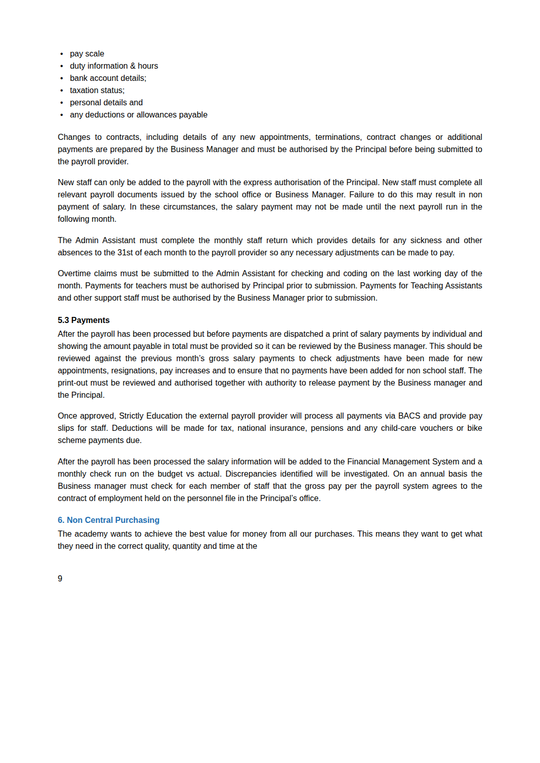pay scale
duty information & hours
bank account details;
taxation status;
personal details and
any deductions or allowances payable
Changes to contracts, including details of any new appointments, terminations, contract changes or additional payments are prepared by the Business Manager and must be authorised by the Principal before being submitted to the payroll provider.
New staff can only be added to the payroll with the express authorisation of the Principal. New staff must complete all relevant payroll documents issued by the school office or Business Manager. Failure to do this may result in non payment of salary. In these circumstances, the salary payment may not be made until the next payroll run in the following month.
The Admin Assistant must complete the monthly staff return which provides details for any sickness and other absences to the 31st of each month to the payroll provider so any necessary adjustments can be made to pay.
Overtime claims must be submitted to the Admin Assistant for checking and coding on the last working day of the month. Payments for teachers must be authorised by Principal prior to submission. Payments for Teaching Assistants and other support staff must be authorised by the Business Manager prior to submission.
5.3 Payments
After the payroll has been processed but before payments are dispatched a print of salary payments by individual and showing the amount payable in total must be provided so it can be reviewed by the Business manager. This should be reviewed against the previous month’s gross salary payments to check adjustments have been made for new appointments, resignations, pay increases and to ensure that no payments have been added for non school staff. The print-out must be reviewed and authorised together with authority to release payment by the Business manager and the Principal.
Once approved, Strictly Education the external payroll provider will process all payments via BACS and provide pay slips for staff. Deductions will be made for tax, national insurance, pensions and any child-care vouchers or bike scheme payments due.
After the payroll has been processed the salary information will be added to the Financial Management System and a monthly check run on the budget vs actual. Discrepancies identified will be investigated. On an annual basis the Business manager must check for each member of staff that the gross pay per the payroll system agrees to the contract of employment held on the personnel file in the Principal’s office.
6. Non Central Purchasing
The academy wants to achieve the best value for money from all our purchases. This means they want to get what they need in the correct quality, quantity and time at the
9